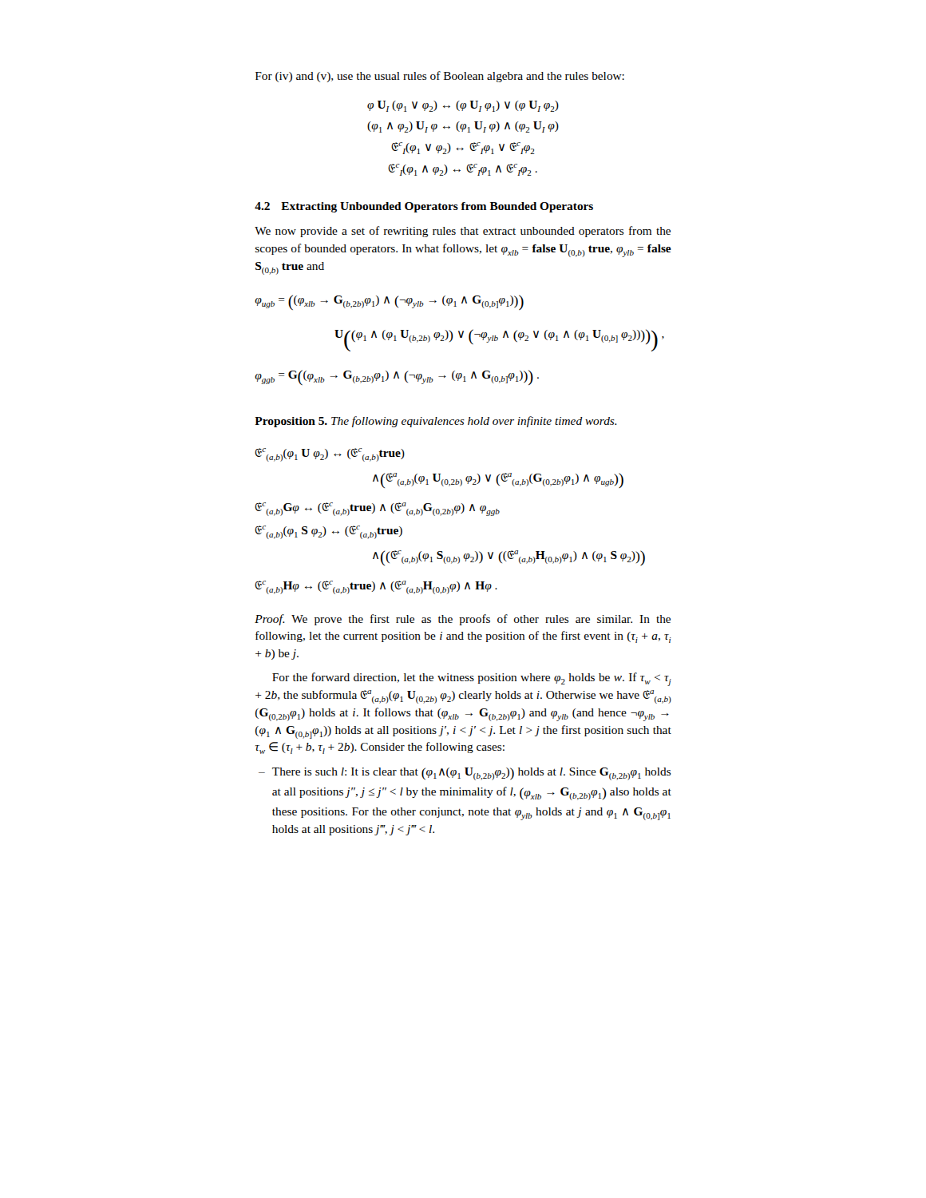For (iv) and (v), use the usual rules of Boolean algebra and the rules below:
φ UI (φ1 ∨ φ2) ↔ (φ UI φ1) ∨ (φ UI φ2) (φ1 ∧ φ2) UI φ ↔ (φ1 UI φ) ∧ (φ2 UI φ) 𝔈cI(φ1 ∨ φ2) ↔ 𝔈cIφ1 ∨ 𝔈cIφ2 𝔈cI(φ1 ∧ φ2) ↔ 𝔈cIφ1 ∧ 𝔈cIφ2 .
4.2 Extracting Unbounded Operators from Bounded Operators
We now provide a set of rewriting rules that extract unbounded operators from the scopes of bounded operators. In what follows, let φxlb = false U(0,b) true, φylb = false S(0,b) true and
φugb = ((φxlb → G(b,2b)φ1) ∧ (¬φylb → (φ1 ∧ G(0,b]φ1))) U((φ1 ∧ (φ1 U(b,2b) φ2)) ∨ (¬φylb ∧ (φ2 ∨ (φ1 ∧ (φ1 U(0,b] φ2))))) , φggb = G((φxlb → G(b,2b)φ1) ∧ (¬φylb → (φ1 ∧ G(0,b]φ1))) .
Proposition 5. The following equivalences hold over infinite timed words.
𝔈c(a,b)(φ1 U φ2) ↔ (𝔈c(a,b)true) ∧(𝔈a(a,b)(φ1 U(0,2b) φ2) ∨ (𝔈a(a,b)(G(0,2b)φ1) ∧ φugb)) 𝔈c(a,b)Gφ ↔ (𝔈c(a,b)true) ∧ (𝔈a(a,b)G(0,2b)φ) ∧ φggb 𝔈c(a,b)(φ1 S φ2) ↔ (𝔈c(a,b)true) ∧((𝔈c(a,b)(φ1 S(0,b) φ2)) ∨ ((𝔈a(a,b)H(0,b)φ1) ∧ (φ1 S φ2))) 𝔈c(a,b)Hφ ↔ (𝔈c(a,b)true) ∧ (𝔈a(a,b)H(0,b)φ) ∧ Hφ .
Proof. We prove the first rule as the proofs of other rules are similar. In the following, let the current position be i and the position of the first event in (τi + a, τi + b) be j.
For the forward direction, let the witness position where φ2 holds be w. If τw < τj + 2b, the subformula 𝔈a(a,b)(φ1 U(0,2b) φ2) clearly holds at i. Otherwise we have 𝔈a(a,b)(G(0,2b)φ1) holds at i. It follows that (φxlb → G(b,2b)φ1) and φylb (and hence ¬φylb → (φ1 ∧ G(0,b]φ1)) holds at all positions j′, i < j′ < j. Let l > j the first position such that τw ∈ (τl + b, τl + 2b). Consider the following cases:
There is such l: It is clear that (φ1∧(φ1 U(b,2b)φ2)) holds at l. Since G(b,2b)φ1 holds at all positions j″, j ≤ j″ < l by the minimality of l, (φxlb → G(b,2b)φ1) also holds at these positions. For the other conjunct, note that φylb holds at j and φ1 ∧ G(0,b]φ1 holds at all positions j‴, j < j‴ < l.